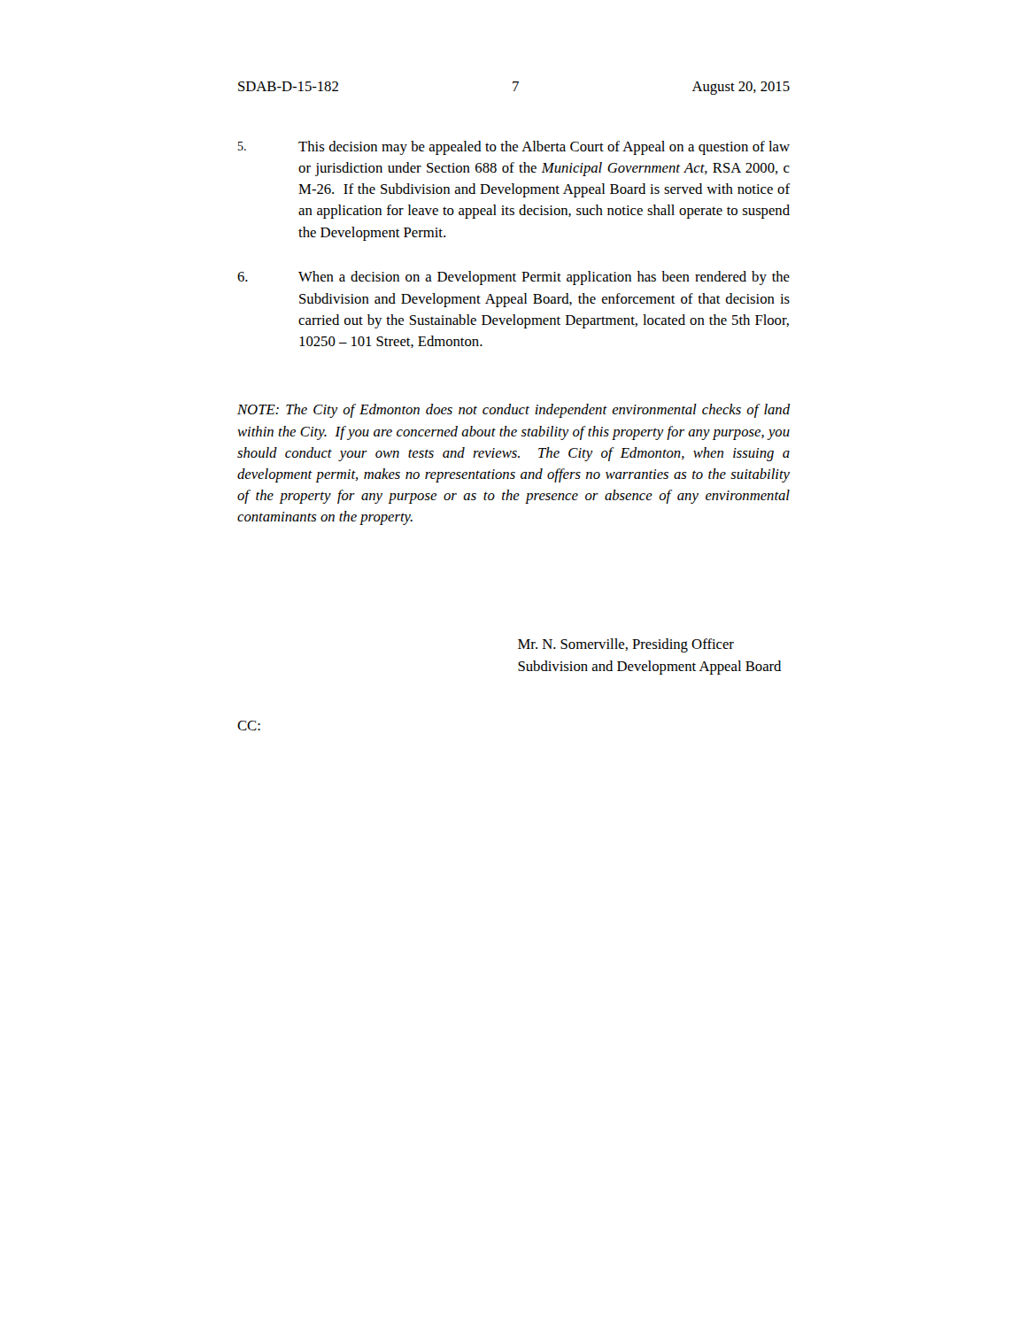SDAB-D-15-182
7
August 20, 2015
5.
This decision may be appealed to the Alberta Court of Appeal on a question of law or jurisdiction under Section 688 of the Municipal Government Act, RSA 2000, c M-26. If the Subdivision and Development Appeal Board is served with notice of an application for leave to appeal its decision, such notice shall operate to suspend the Development Permit.
6.
When a decision on a Development Permit application has been rendered by the Subdivision and Development Appeal Board, the enforcement of that decision is carried out by the Sustainable Development Department, located on the 5th Floor, 10250 – 101 Street, Edmonton.
NOTE: The City of Edmonton does not conduct independent environmental checks of land within the City. If you are concerned about the stability of this property for any purpose, you should conduct your own tests and reviews. The City of Edmonton, when issuing a development permit, makes no representations and offers no warranties as to the suitability of the property for any purpose or as to the presence or absence of any environmental contaminants on the property.
Mr. N. Somerville, Presiding Officer
Subdivision and Development Appeal Board
CC: